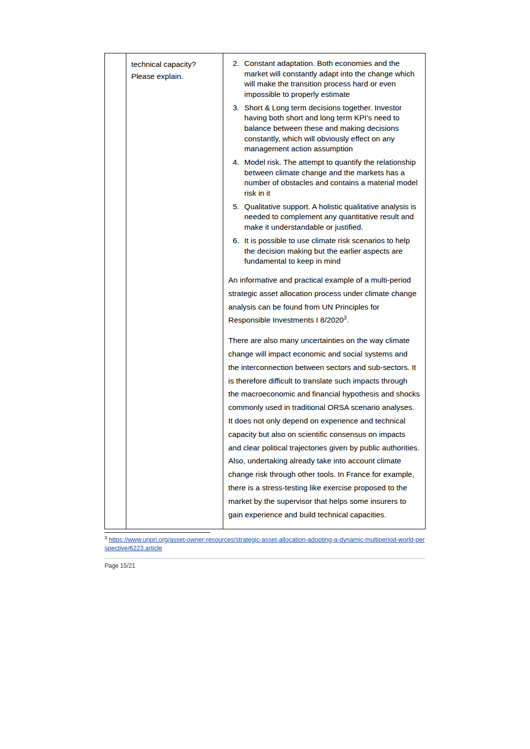| | technical capacity? Please explain. | Constant adaptation. Both economies and the market will constantly adapt into the change which will make the transition process hard or even impossible to properly estimate Short & Long term decisions together. Investor having both short and long term KPI’s need to balance between these and making decisions constantly, which will obviously effect on any management action assumption Model risk. The attempt to quantify the relationship between climate change and the markets has a number of obstacles and contains a material model risk in it Qualitative support. A holistic qualitative analysis is needed to complement any quantitative result and make it understandable or justified. It is possible to use climate risk scenarios to help the decision making but the earlier aspects are fundamental to keep in mind An informative and practical example of a multi-period strategic asset allocation process under climate change analysis can be found from UN Principles for Responsible Investments I 8/2020 3 . There are also many uncertainties on the way climate change will impact economic and social systems and the interconnection between sectors and sub-sectors. It is therefore difficult to translate such impacts through the macroeconomic and financial hypothesis and shocks commonly used in traditional ORSA scenario analyses. It does not only depend on experience and technical capacity but also on scientific consensus on impacts and clear political trajectories given by public authorities. Also, undertaking already take into account climate change risk through other tools. In France for example, there is a stress-testing like exercise proposed to the market by the supervisor that helps some insurers to gain experience and build technical capacities. |
3 https://www.unpri.org/asset-owner-resources/strategic-asset-allocation-adopting-a-dynamic-multiperiod-world-perspective/6223.article
Page 15/21